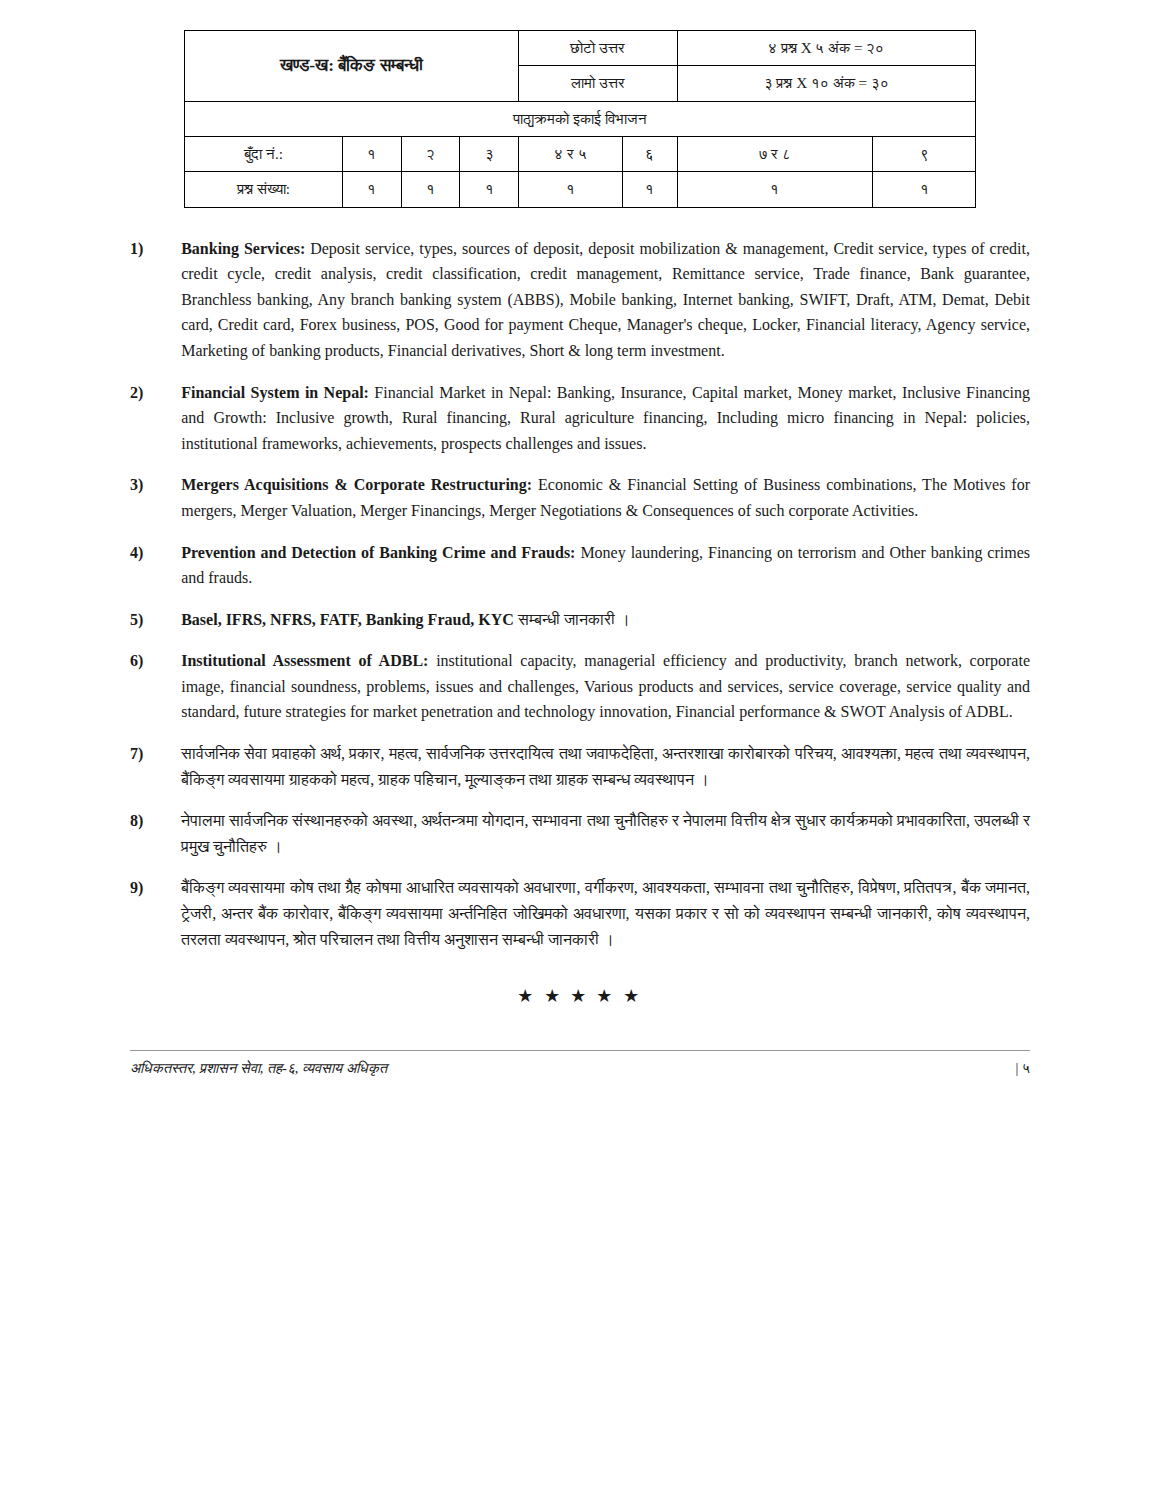| खण्ड-ख: बैंकिङ सम्बन्धी | छोटो उत्तर | ४ प्रश्न X ५ अंक = २० |
| लामो उत्तर | ३ प्रश्न X १० अंक = ३० |
| पाठ्यक्रमको इकाई विभाजन |
| बुँदा नं.: | १ | २ | ३ | ४ र ५ | ६ | ७ र ८ | ९ |
| प्रश्न संख्या: | १ | १ | १ | १ | १ | १ | १ |
Banking Services: Deposit service, types, sources of deposit, deposit mobilization & management, Credit service, types of credit, credit cycle, credit analysis, credit classification, credit management, Remittance service, Trade finance, Bank guarantee, Branchless banking, Any branch banking system (ABBS), Mobile banking, Internet banking, SWIFT, Draft, ATM, Demat, Debit card, Credit card, Forex business, POS, Good for payment Cheque, Manager's cheque, Locker, Financial literacy, Agency service, Marketing of banking products, Financial derivatives, Short & long term investment.
Financial System in Nepal: Financial Market in Nepal: Banking, Insurance, Capital market, Money market, Inclusive Financing and Growth: Inclusive growth, Rural financing, Rural agriculture financing, Including micro financing in Nepal: policies, institutional frameworks, achievements, prospects challenges and issues.
Mergers Acquisitions & Corporate Restructuring: Economic & Financial Setting of Business combinations, The Motives for mergers, Merger Valuation, Merger Financings, Merger Negotiations & Consequences of such corporate Activities.
Prevention and Detection of Banking Crime and Frauds: Money laundering, Financing on terrorism and Other banking crimes and frauds.
Basel, IFRS, NFRS, FATF, Banking Fraud, KYC सम्बन्धी जानकारी ।
Institutional Assessment of ADBL: institutional capacity, managerial efficiency and productivity, branch network, corporate image, financial soundness, problems, issues and challenges, Various products and services, service coverage, service quality and standard, future strategies for market penetration and technology innovation, Financial performance & SWOT Analysis of ADBL.
सार्वजनिक सेवा प्रवाहको अर्थ, प्रकार, महत्व, सार्वजनिक उत्तरदायित्व तथा जवाफदेहिता, अन्तरशाखा कारोबारको परिचय, आवश्यक्ता, महत्व तथा व्यवस्थापन, बैंकिङ्ग व्यवसायमा ग्राहकको महत्व, ग्राहक पहिचान, मूल्याङ्कन तथा ग्राहक सम्बन्ध व्यवस्थापन ।
नेपालमा सार्वजनिक संस्थानहरुको अवस्था, अर्थतन्त्रमा योगदान, सम्भावना तथा चुनौतिहरु र नेपालमा वित्तीय क्षेत्र सुधार कार्यक्रमको प्रभावकारिता, उपलब्धी र प्रमुख चुनौतिहरु ।
बैंकिङ्ग व्यवसायमा कोष तथा ग्रैह कोषमा आधारित व्यवसायको अवधारणा, वर्गीकरण, आवश्यकता, सम्भावना तथा चुनौतिहरु, विप्रेषण, प्रतितपत्र, बैंक जमानत, ट्रेजरी, अन्तर बैंक कारोवार, बैंकिङ्ग व्यवसायमा अर्न्तनिहित जोखिमको अवधारणा, यसका प्रकार र सो को व्यवस्थापन सम्बन्धी जानकारी, कोष व्यवस्थापन, तरलता व्यवस्थापन, श्रोत परिचालन तथा वित्तीय अनुशासन सम्बन्धी जानकारी ।
★ ★ ★ ★ ★
अधिकतस्तर, प्रशासन सेवा, तह-६, व्यवसाय अधिकृत | ५